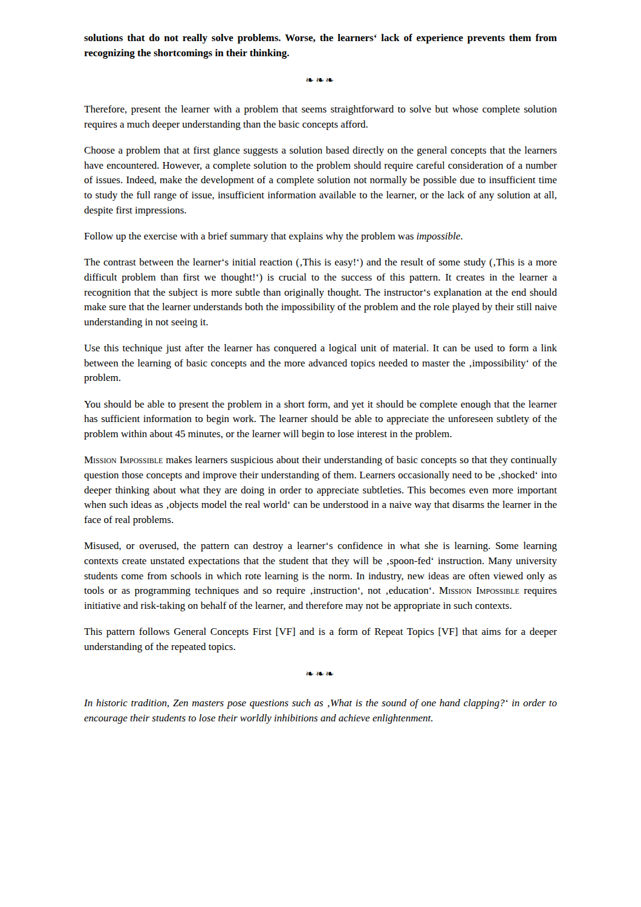solutions that do not really solve problems. Worse, the learners‘ lack of experience prevents them from recognizing the shortcomings in their thinking.
❧❧❧
Therefore, present the learner with a problem that seems straightforward to solve but whose complete solution requires a much deeper understanding than the basic concepts afford.
Choose a problem that at first glance suggests a solution based directly on the general concepts that the learners have encountered. However, a complete solution to the problem should require careful consideration of a number of issues. Indeed, make the development of a complete solution not normally be possible due to insufficient time to study the full range of issue, insufficient information available to the learner, or the lack of any solution at all, despite first impressions.
Follow up the exercise with a brief summary that explains why the problem was impossible.
The contrast between the learner‘s initial reaction (‚This is easy!‘) and the result of some study (‚This is a more difficult problem than first we thought!‘) is crucial to the success of this pattern. It creates in the learner a recognition that the subject is more subtle than originally thought. The instructor‘s explanation at the end should make sure that the learner understands both the impossibility of the problem and the role played by their still naive understanding in not seeing it.
Use this technique just after the learner has conquered a logical unit of material. It can be used to form a link between the learning of basic concepts and the more advanced topics needed to master the ‚impossibility‘ of the problem.
You should be able to present the problem in a short form, and yet it should be complete enough that the learner has sufficient information to begin work. The learner should be able to appreciate the unforeseen subtlety of the problem within about 45 minutes, or the learner will begin to lose interest in the problem.
Mission Impossible makes learners suspicious about their understanding of basic concepts so that they continually question those concepts and improve their understanding of them. Learners occasionally need to be ‚shocked‘ into deeper thinking about what they are doing in order to appreciate subtleties. This becomes even more important when such ideas as ‚objects model the real world‘ can be understood in a naive way that disarms the learner in the face of real problems.
Misused, or overused, the pattern can destroy a learner‘s confidence in what she is learning. Some learning contexts create unstated expectations that the student that they will be ‚spoon-fed‘ instruction. Many university students come from schools in which rote learning is the norm. In industry, new ideas are often viewed only as tools or as programming techniques and so require ‚instruction‘, not ‚education‘. Mission Impossible requires initiative and risk-taking on behalf of the learner, and therefore may not be appropriate in such contexts.
This pattern follows General Concepts First [VF] and is a form of Repeat Topics [VF] that aims for a deeper understanding of the repeated topics.
❧❧❧
In historic tradition, Zen masters pose questions such as ‚What is the sound of one hand clapping?‘ in order to encourage their students to lose their worldly inhibitions and achieve enlightenment.